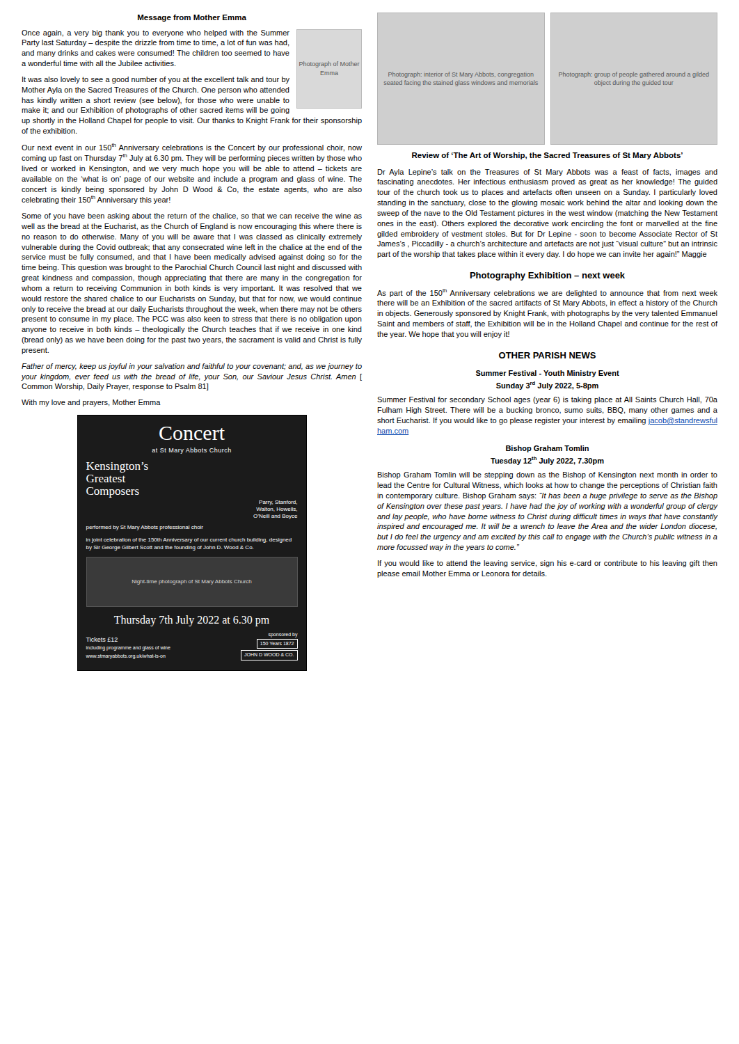Message from Mother Emma
Photograph of Mother Emma
Once again, a very big thank you to everyone who helped with the Summer Party last Saturday – despite the drizzle from time to time, a lot of fun was had, and many drinks and cakes were consumed! The children too seemed to have a wonderful time with all the Jubilee activities.
It was also lovely to see a good number of you at the excellent talk and tour by Mother Ayla on the Sacred Treasures of the Church. One person who attended has kindly written a short review (see below), for those who were unable to make it; and our Exhibition of photographs of other sacred items will be going up shortly in the Holland Chapel for people to visit. Our thanks to Knight Frank for their sponsorship of the exhibition.
Our next event in our 150th Anniversary celebrations is the Concert by our professional choir, now coming up fast on Thursday 7th July at 6.30 pm. They will be performing pieces written by those who lived or worked in Kensington, and we very much hope you will be able to attend – tickets are available on the ‘what is on’ page of our website and include a program and glass of wine. The concert is kindly being sponsored by John D Wood & Co, the estate agents, who are also celebrating their 150th Anniversary this year!
Some of you have been asking about the return of the chalice, so that we can receive the wine as well as the bread at the Eucharist, as the Church of England is now encouraging this where there is no reason to do otherwise. Many of you will be aware that I was classed as clinically extremely vulnerable during the Covid outbreak; that any consecrated wine left in the chalice at the end of the service must be fully consumed, and that I have been medically advised against doing so for the time being. This question was brought to the Parochial Church Council last night and discussed with great kindness and compassion, though appreciating that there are many in the congregation for whom a return to receiving Communion in both kinds is very important. It was resolved that we would restore the shared chalice to our Eucharists on Sunday, but that for now, we would continue only to receive the bread at our daily Eucharists throughout the week, when there may not be others present to consume in my place. The PCC was also keen to stress that there is no obligation upon anyone to receive in both kinds – theologically the Church teaches that if we receive in one kind (bread only) as we have been doing for the past two years, the sacrament is valid and Christ is fully present.
Father of mercy, keep us joyful in your salvation and faithful to your covenant; and, as we journey to your kingdom, ever feed us with the bread of life, your Son, our Saviour Jesus Christ. Amen [ Common Worship, Daily Prayer, response to Psalm 81]
With my love and prayers, Mother Emma
Concert
at St Mary Abbots Church
Kensington’s
Greatest
Composers
Parry, Stanford,
Walton, Howells,
O’Neill and Boyce
performed by St Mary Abbots professional choir
in joint celebration of the 150th Anniversary of our current church building, designed by Sir George Gilbert Scott and the founding of John D. Wood & Co.
Night-time photograph of St Mary Abbots Church
Thursday 7th July 2022 at 6.30 pm
Tickets £12
including programme and glass of wine
www.stmaryabbots.org.uk/what-is-on
sponsored by
150 Years 1872
JOHN D WOOD & CO.
Photograph: interior of St Mary Abbots, congregation seated facing the stained glass windows and memorials
Photograph: group of people gathered around a gilded object during the guided tour
Review of ‘The Art of Worship, the Sacred Treasures of St Mary Abbots’
Dr Ayla Lepine’s talk on the Treasures of St Mary Abbots was a feast of facts, images and fascinating anecdotes. Her infectious enthusiasm proved as great as her knowledge! The guided tour of the church took us to places and artefacts often unseen on a Sunday. I particularly loved standing in the sanctuary, close to the glowing mosaic work behind the altar and looking down the sweep of the nave to the Old Testament pictures in the west window (matching the New Testament ones in the east). Others explored the decorative work encircling the font or marvelled at the fine gilded embroidery of vestment stoles. But for Dr Lepine - soon to become Associate Rector of St James’s , Piccadilly - a church’s architecture and artefacts are not just “visual culture” but an intrinsic part of the worship that takes place within it every day. I do hope we can invite her again!” Maggie
Photography Exhibition – next week
As part of the 150th Anniversary celebrations we are delighted to announce that from next week there will be an Exhibition of the sacred artifacts of St Mary Abbots, in effect a history of the Church in objects. Generously sponsored by Knight Frank, with photographs by the very talented Emmanuel Saint and members of staff, the Exhibition will be in the Holland Chapel and continue for the rest of the year. We hope that you will enjoy it!
OTHER PARISH NEWS
Summer Festival - Youth Ministry Event
Sunday 3rd July 2022, 5-8pm
Summer Festival for secondary School ages (year 6) is taking place at All Saints Church Hall, 70a Fulham High Street. There will be a bucking bronco, sumo suits, BBQ, many other games and a short Eucharist. If you would like to go please register your interest by emailing jacob@standrewsfulham.com
Bishop Graham Tomlin
Tuesday 12th July 2022, 7.30pm
Bishop Graham Tomlin will be stepping down as the Bishop of Kensington next month in order to lead the Centre for Cultural Witness, which looks at how to change the perceptions of Christian faith in contemporary culture. Bishop Graham says: “It has been a huge privilege to serve as the Bishop of Kensington over these past years. I have had the joy of working with a wonderful group of clergy and lay people, who have borne witness to Christ during difficult times in ways that have constantly inspired and encouraged me. It will be a wrench to leave the Area and the wider London diocese, but I do feel the urgency and am excited by this call to engage with the Church’s public witness in a more focussed way in the years to come.”
If you would like to attend the leaving service, sign his e-card or contribute to his leaving gift then please email Mother Emma or Leonora for details.